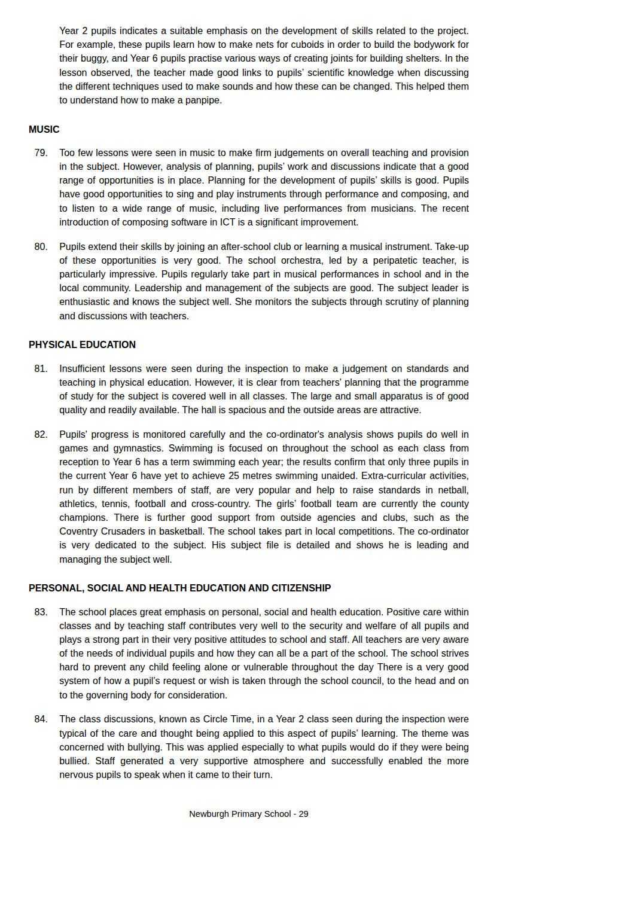Year 2 pupils indicates a suitable emphasis on the development of skills related to the project. For example, these pupils learn how to make nets for cuboids in order to build the bodywork for their buggy, and Year 6 pupils practise various ways of creating joints for building shelters. In the lesson observed, the teacher made good links to pupils’ scientific knowledge when discussing the different techniques used to make sounds and how these can be changed. This helped them to understand how to make a panpipe.
Music
79. Too few lessons were seen in music to make firm judgements on overall teaching and provision in the subject. However, analysis of planning, pupils’ work and discussions indicate that a good range of opportunities is in place. Planning for the development of pupils’ skills is good. Pupils have good opportunities to sing and play instruments through performance and composing, and to listen to a wide range of music, including live performances from musicians. The recent introduction of composing software in ICT is a significant improvement.
80. Pupils extend their skills by joining an after-school club or learning a musical instrument. Take-up of these opportunities is very good. The school orchestra, led by a peripatetic teacher, is particularly impressive. Pupils regularly take part in musical performances in school and in the local community. Leadership and management of the subjects are good. The subject leader is enthusiastic and knows the subject well. She monitors the subjects through scrutiny of planning and discussions with teachers.
Physical Education
81. Insufficient lessons were seen during the inspection to make a judgement on standards and teaching in physical education. However, it is clear from teachers' planning that the programme of study for the subject is covered well in all classes. The large and small apparatus is of good quality and readily available. The hall is spacious and the outside areas are attractive.
82. Pupils' progress is monitored carefully and the co-ordinator's analysis shows pupils do well in games and gymnastics. Swimming is focused on throughout the school as each class from reception to Year 6 has a term swimming each year; the results confirm that only three pupils in the current Year 6 have yet to achieve 25 metres swimming unaided. Extra-curricular activities, run by different members of staff, are very popular and help to raise standards in netball, athletics, tennis, football and cross-country. The girls’ football team are currently the county champions. There is further good support from outside agencies and clubs, such as the Coventry Crusaders in basketball. The school takes part in local competitions. The co-ordinator is very dedicated to the subject. His subject file is detailed and shows he is leading and managing the subject well.
Personal, Social and Health Education and Citizenship
83. The school places great emphasis on personal, social and health education. Positive care within classes and by teaching staff contributes very well to the security and welfare of all pupils and plays a strong part in their very positive attitudes to school and staff. All teachers are very aware of the needs of individual pupils and how they can all be a part of the school. The school strives hard to prevent any child feeling alone or vulnerable throughout the day There is a very good system of how a pupil’s request or wish is taken through the school council, to the head and on to the governing body for consideration.
84. The class discussions, known as Circle Time, in a Year 2 class seen during the inspection were typical of the care and thought being applied to this aspect of pupils’ learning. The theme was concerned with bullying. This was applied especially to what pupils would do if they were being bullied. Staff generated a very supportive atmosphere and successfully enabled the more nervous pupils to speak when it came to their turn.
Newburgh Primary School - 29